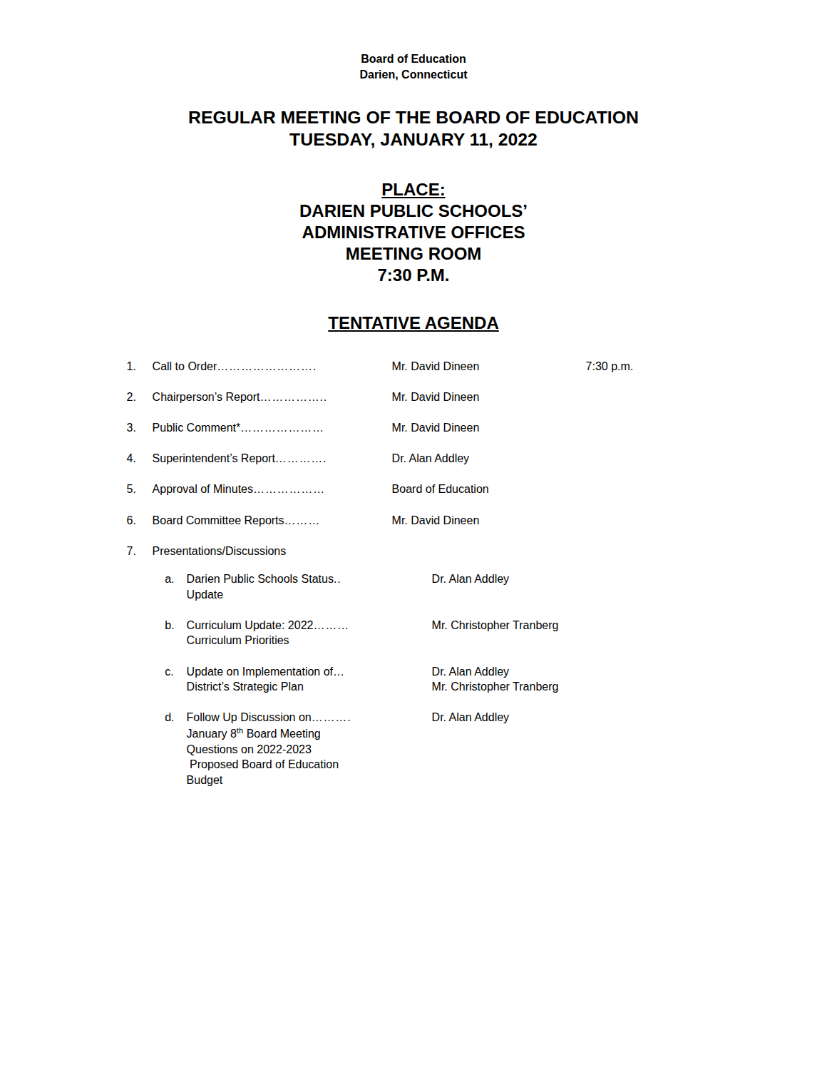Board of Education
Darien, Connecticut
REGULAR MEETING OF THE BOARD OF EDUCATION
TUESDAY, JANUARY 11, 2022
PLACE:
DARIEN PUBLIC SCHOOLS’
ADMINISTRATIVE OFFICES
MEETING ROOM
7:30 P.M.
TENTATIVE AGENDA
Call to Order……………………. Mr. David Dineen 7:30 p.m.
Chairperson’s Report…………….. Mr. David Dineen
Public Comment*………………… Mr. David Dineen
Superintendent’s Report…………. Dr. Alan Addley
Approval of Minutes……………… Board of Education
Board Committee Reports……… Mr. David Dineen
Presentations/Discussions
Darien Public Schools Status.. Update Dr. Alan Addley
Curriculum Update: 2022……… Curriculum Priorities Mr. Christopher Tranberg
Update on Implementation of… District’s Strategic Plan Dr. Alan Addley Mr. Christopher Tranberg
Follow Up Discussion on………. January 8th Board Meeting Questions on 2022-2023 Proposed Board of Education Budget Dr. Alan Addley